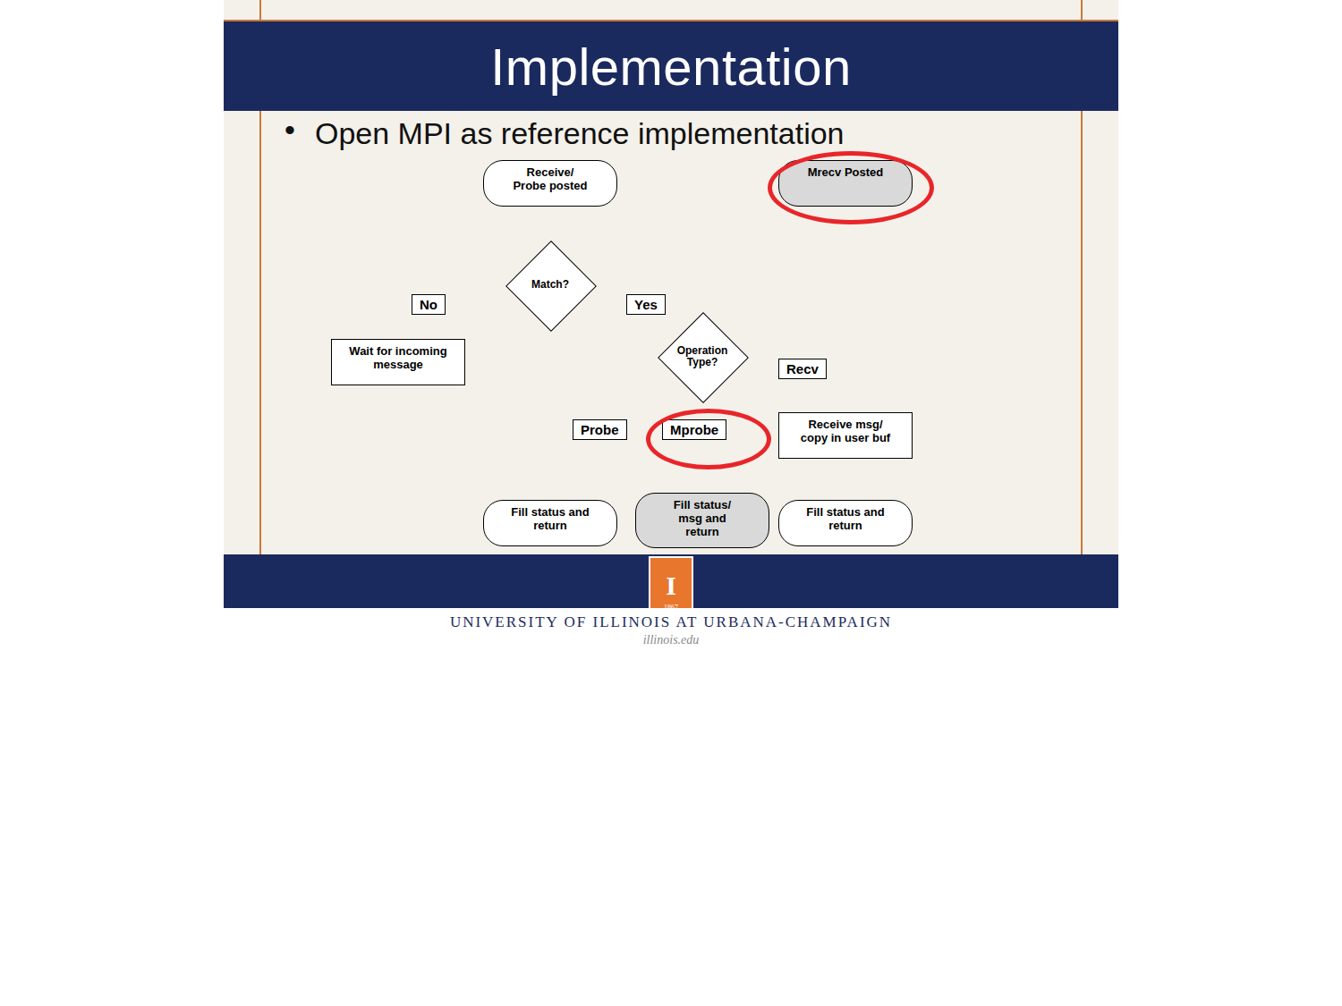Implementation
Open MPI as reference implementation
Receive/
Probe posted
Mrecv Posted
Match?
No
Yes
Wait for incoming
message
Operation
Type?
Recv
Probe
Mprobe
Receive msg/
copy in user buf
Fill status and
return
Fill status/
msg and
return
Fill status and
return
Low-level matching (e.g., MX) will need FW support
I1867
UNIVERSITY OF ILLINOIS AT URBANA-CHAMPAIGN
illinois.edu